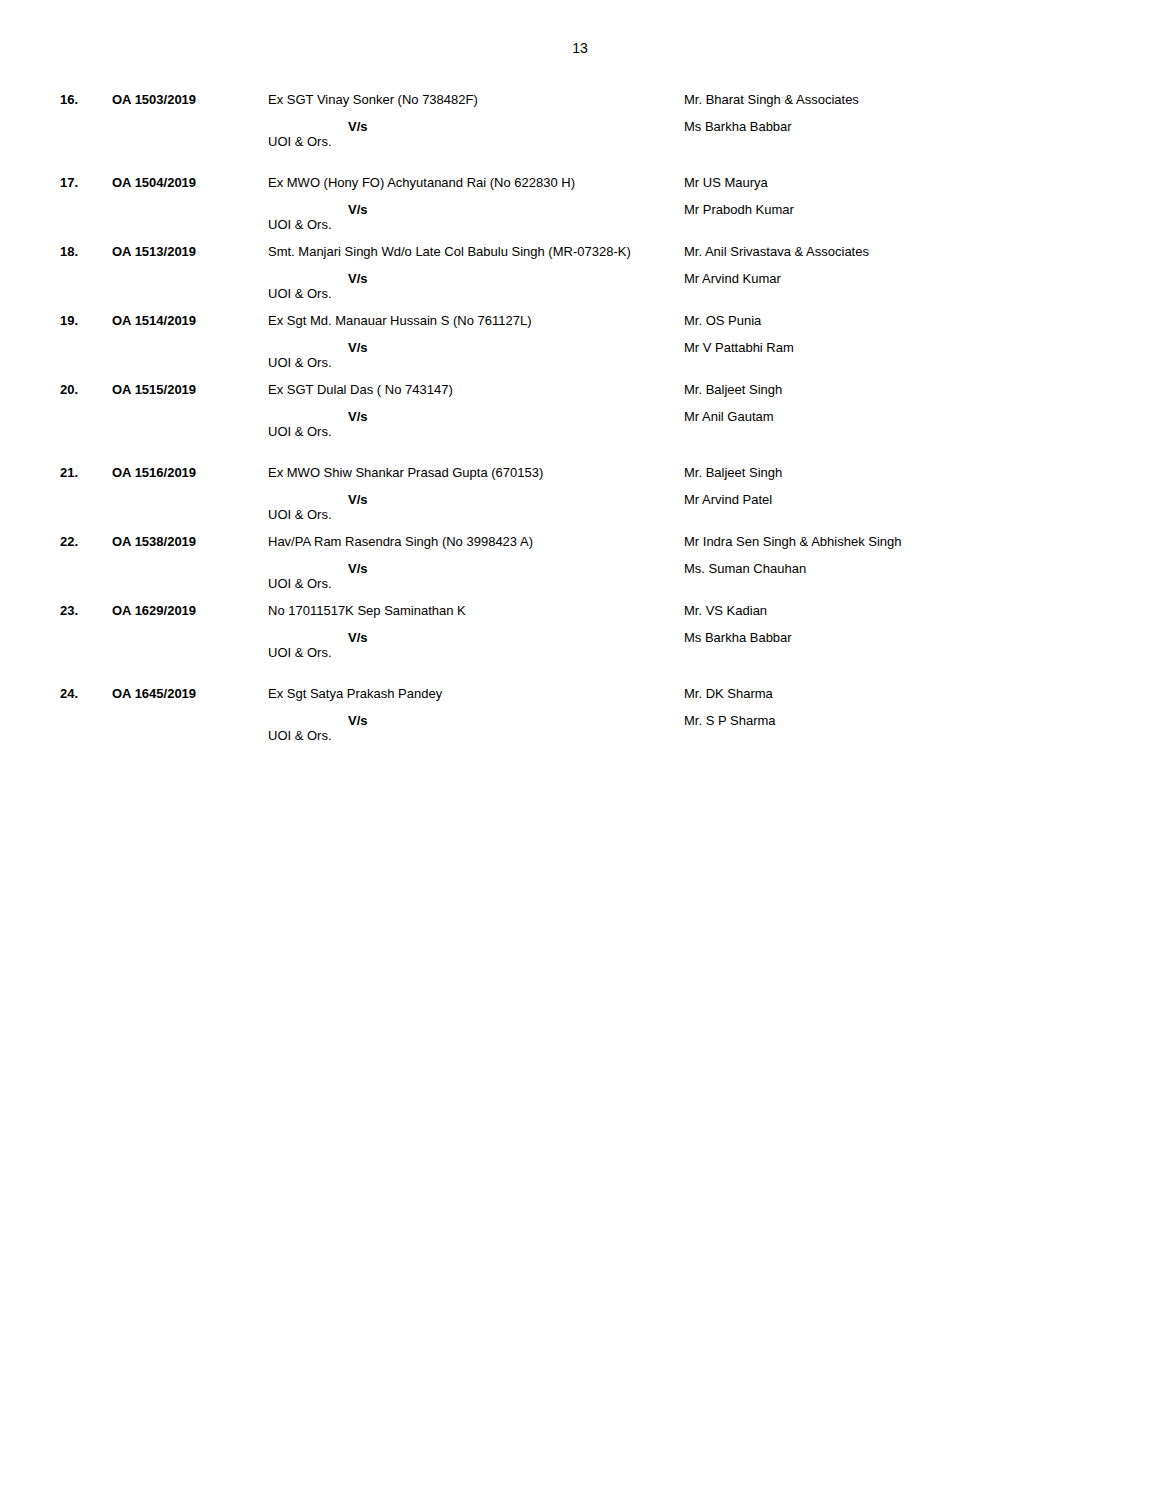13
| 16. | OA 1503/2019 | Ex SGT Vinay Sonker (No 738482F) | Mr. Bharat Singh & Associates |
| | | V/s UOI & Ors. | Ms Barkha Babbar |
| 17. | OA 1504/2019 | Ex MWO (Hony FO) Achyutanand Rai (No 622830 H) | Mr US Maurya |
| | | V/s UOI & Ors. | Mr Prabodh Kumar |
| 18. | OA 1513/2019 | Smt. Manjari Singh Wd/o Late Col Babulu Singh (MR-07328-K) | Mr. Anil Srivastava & Associates |
| | | V/s UOI & Ors. | Mr Arvind Kumar |
| 19. | OA 1514/2019 | Ex Sgt Md. Manauar Hussain S (No 761127L) | Mr. OS Punia |
| | | V/s UOI & Ors. | Mr V Pattabhi Ram |
| 20. | OA 1515/2019 | Ex SGT Dulal Das ( No 743147) | Mr. Baljeet Singh |
| | | V/s UOI & Ors. | Mr Anil Gautam |
| 21. | OA 1516/2019 | Ex MWO Shiw Shankar Prasad Gupta (670153) | Mr. Baljeet Singh |
| | | V/s UOI & Ors. | Mr Arvind Patel |
| 22. | OA 1538/2019 | Hav/PA Ram Rasendra Singh (No 3998423 A) | Mr Indra Sen Singh & Abhishek Singh |
| | | V/s UOI & Ors. | Ms. Suman Chauhan |
| 23. | OA 1629/2019 | No 17011517K Sep Saminathan K | Mr. VS Kadian |
| | | V/s UOI & Ors. | Ms Barkha Babbar |
| 24. | OA 1645/2019 | Ex Sgt Satya Prakash Pandey | Mr. DK Sharma |
| | | V/s UOI & Ors. | Mr. S P Sharma |